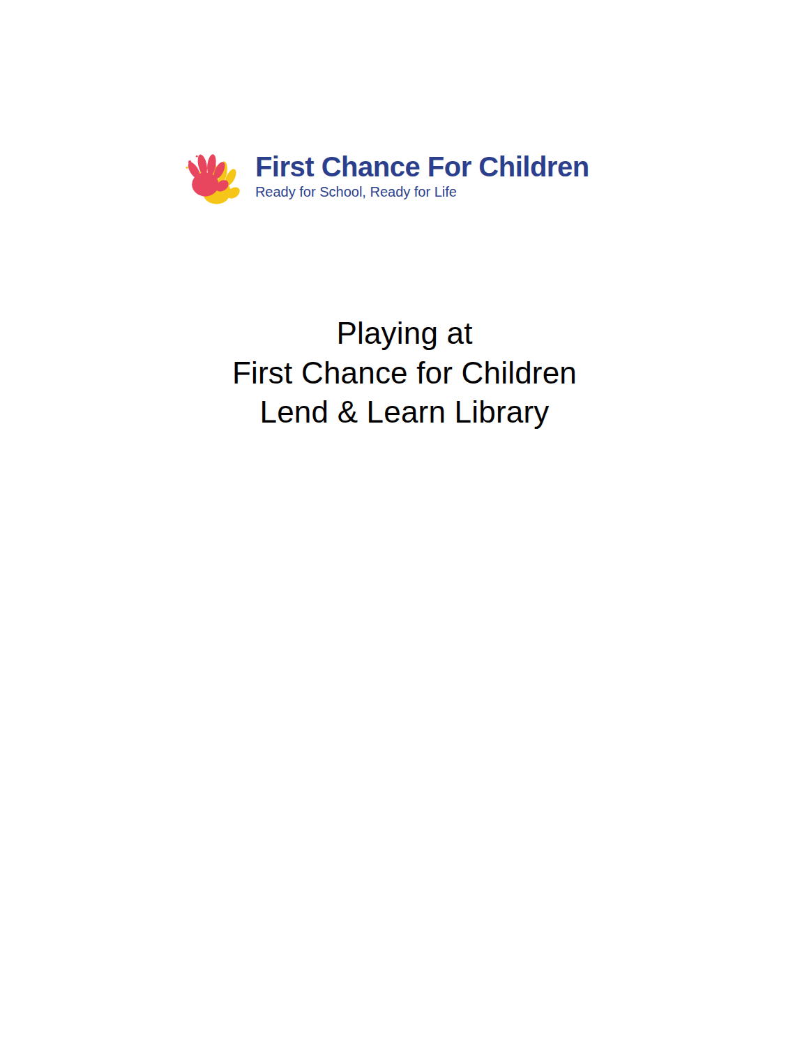First Chance For Children
Ready for School, Ready for Life
Playing at First Chance for Children Lend & Learn Library